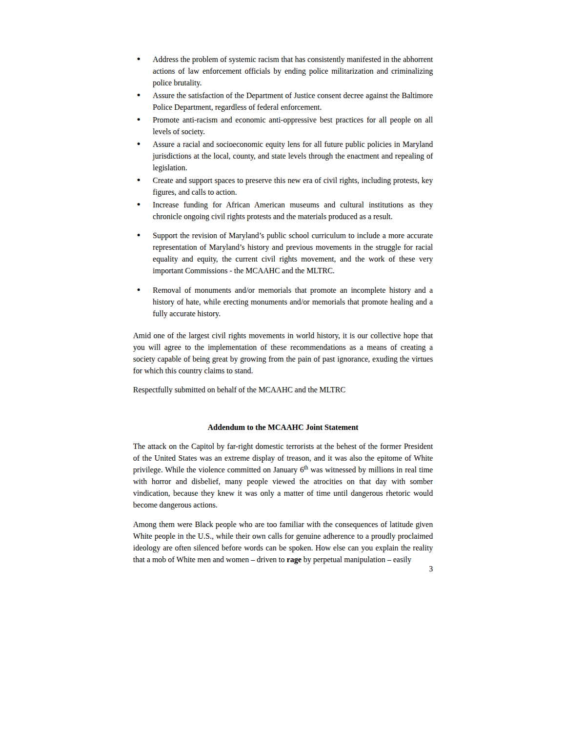Address the problem of systemic racism that has consistently manifested in the abhorrent actions of law enforcement officials by ending police militarization and criminalizing police brutality.
Assure the satisfaction of the Department of Justice consent decree against the Baltimore Police Department, regardless of federal enforcement.
Promote anti-racism and economic anti-oppressive best practices for all people on all levels of society.
Assure a racial and socioeconomic equity lens for all future public policies in Maryland jurisdictions at the local, county, and state levels through the enactment and repealing of legislation.
Create and support spaces to preserve this new era of civil rights, including protests, key figures, and calls to action.
Increase funding for African American museums and cultural institutions as they chronicle ongoing civil rights protests and the materials produced as a result.
Support the revision of Maryland’s public school curriculum to include a more accurate representation of Maryland’s history and previous movements in the struggle for racial equality and equity, the current civil rights movement, and the work of these very important Commissions - the MCAAHC and the MLTRC.
Removal of monuments and/or memorials that promote an incomplete history and a history of hate, while erecting monuments and/or memorials that promote healing and a fully accurate history.
Amid one of the largest civil rights movements in world history, it is our collective hope that you will agree to the implementation of these recommendations as a means of creating a society capable of being great by growing from the pain of past ignorance, exuding the virtues for which this country claims to stand.
Respectfully submitted on behalf of the MCAAHC and the MLTRC
Addendum to the MCAAHC Joint Statement
The attack on the Capitol by far-right domestic terrorists at the behest of the former President of the United States was an extreme display of treason, and it was also the epitome of White privilege. While the violence committed on January 6th was witnessed by millions in real time with horror and disbelief, many people viewed the atrocities on that day with somber vindication, because they knew it was only a matter of time until dangerous rhetoric would become dangerous actions.
Among them were Black people who are too familiar with the consequences of latitude given White people in the U.S., while their own calls for genuine adherence to a proudly proclaimed ideology are often silenced before words can be spoken. How else can you explain the reality that a mob of White men and women – driven to rage by perpetual manipulation – easily
3